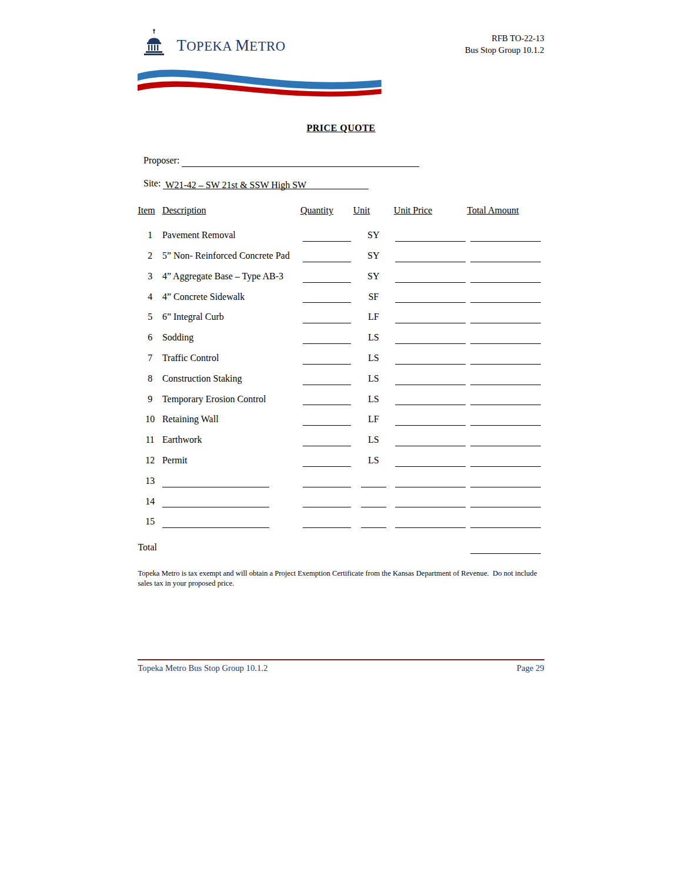TOPEKA METRO
RFB TO-22-13
Bus Stop Group 10.1.2
PRICE QUOTE
Proposer:
Site: W21-42 – SW 21st & SSW High SW
| Item | Description | Quantity | Unit | Unit Price | Total Amount |
| --- | --- | --- | --- | --- | --- |
| 1 | Pavement Removal | | SY | | |
| 2 | 5” Non- Reinforced Concrete Pad | | SY | | |
| 3 | 4” Aggregate Base – Type AB-3 | | SY | | |
| 4 | 4” Concrete Sidewalk | | SF | | |
| 5 | 6” Integral Curb | | LF | | |
| 6 | Sodding | | LS | | |
| 7 | Traffic Control | | LS | | |
| 8 | Construction Staking | | LS | | |
| 9 | Temporary Erosion Control | | LS | | |
| 10 | Retaining Wall | | LF | | |
| 11 | Earthwork | | LS | | |
| 12 | Permit | | LS | | |
| 13 | | | | | |
| 14 | | | | | |
| 15 | | | | | |
| Total | | | | |
Topeka Metro is tax exempt and will obtain a Project Exemption Certificate from the Kansas Department of Revenue. Do not include sales tax in your proposed price.
Topeka Metro Bus Stop Group 10.1.2 Page 29